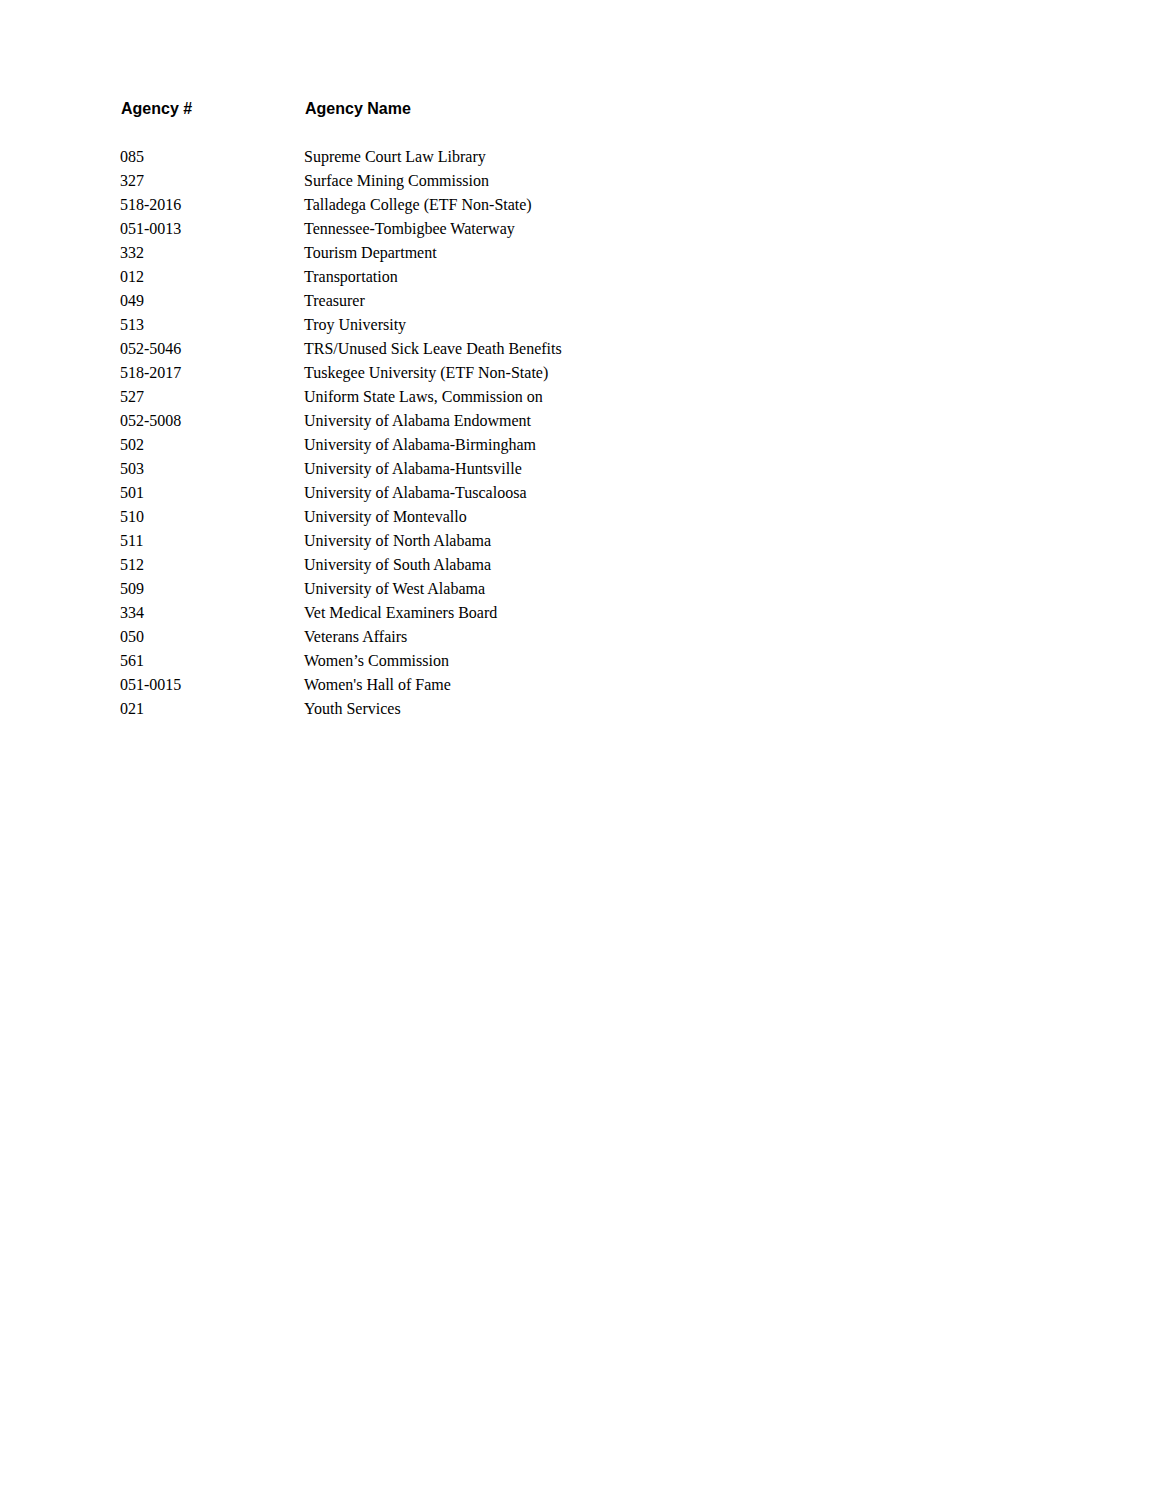| Agency # | Agency Name |
| --- | --- |
| 085 | Supreme Court Law Library |
| 327 | Surface Mining Commission |
| 518-2016 | Talladega College (ETF Non-State) |
| 051-0013 | Tennessee-Tombigbee Waterway |
| 332 | Tourism Department |
| 012 | Transportation |
| 049 | Treasurer |
| 513 | Troy University |
| 052-5046 | TRS/Unused Sick Leave Death Benefits |
| 518-2017 | Tuskegee University (ETF Non-State) |
| 527 | Uniform State Laws, Commission on |
| 052-5008 | University of Alabama Endowment |
| 502 | University of Alabama-Birmingham |
| 503 | University of Alabama-Huntsville |
| 501 | University of Alabama-Tuscaloosa |
| 510 | University of Montevallo |
| 511 | University of North Alabama |
| 512 | University of South Alabama |
| 509 | University of West Alabama |
| 334 | Vet Medical Examiners Board |
| 050 | Veterans Affairs |
| 561 | Women’s Commission |
| 051-0015 | Women's Hall of Fame |
| 021 | Youth Services |